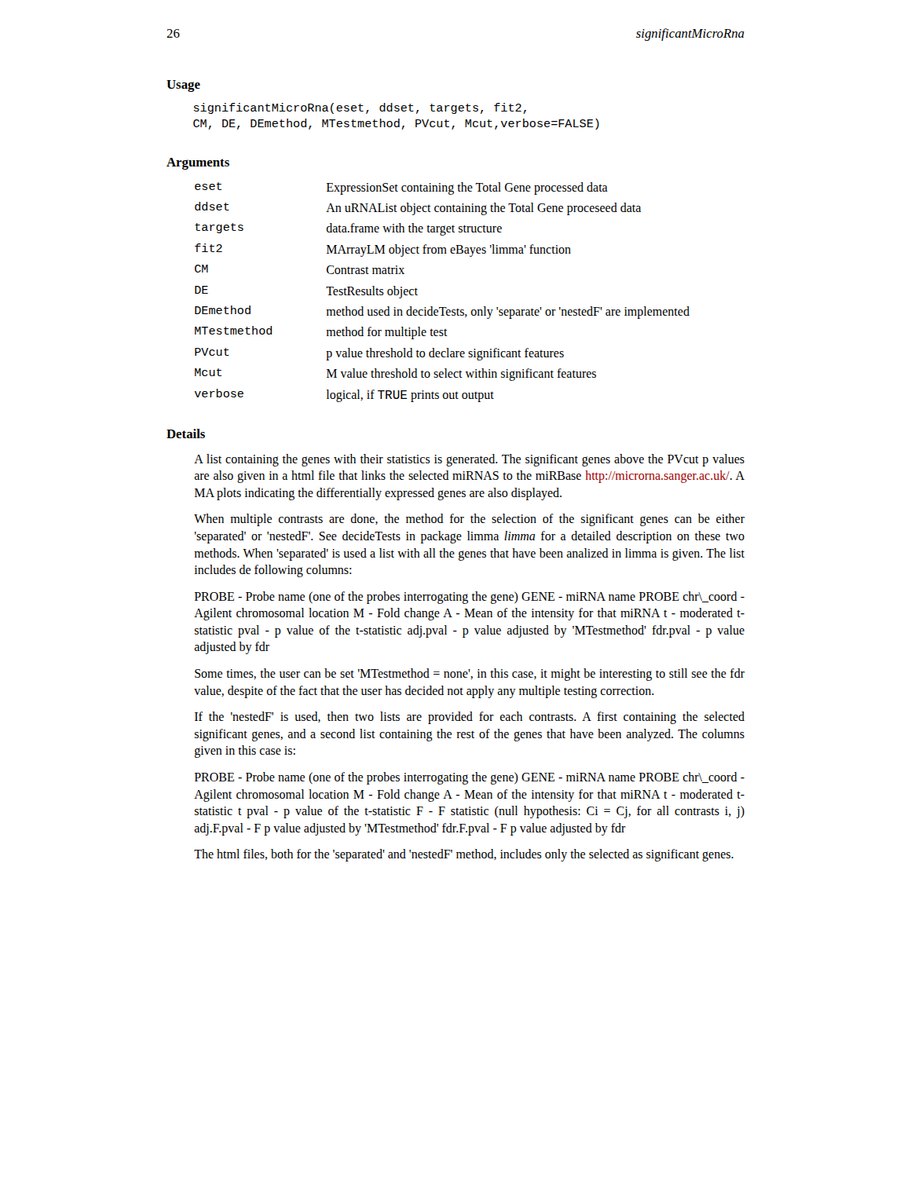26 significantMicroRna
Usage
significantMicroRna(eset, ddset, targets, fit2,
CM, DE, DEmethod, MTestmethod, PVcut, Mcut,verbose=FALSE)
Arguments
eset
ExpressionSet containing the Total Gene processed data
ddset
An uRNAList object containing the Total Gene proceseed data
targets
data.frame with the target structure
fit2
MArrayLM object from eBayes 'limma' function
CM
Contrast matrix
DE
TestResults object
DEmethod
method used in decideTests, only 'separate' or 'nestedF' are implemented
MTestmethod
method for multiple test
PVcut
p value threshold to declare significant features
Mcut
M value threshold to select within significant features
verbose
logical, if TRUE prints out output
Details
A list containing the genes with their statistics is generated. The significant genes above the PVcut p values are also given in a html file that links the selected miRNAS to the miRBase http://microrna.sanger.ac.uk/. A MA plots indicating the differentially expressed genes are also displayed.
When multiple contrasts are done, the method for the selection of the significant genes can be either 'separated' or 'nestedF'. See decideTests in package limma limma for a detailed description on these two methods. When 'separated' is used a list with all the genes that have been analized in limma is given. The list includes de following columns:
PROBE - Probe name (one of the probes interrogating the gene) GENE - miRNA name PROBE chr\_coord - Agilent chromosomal location M - Fold change A - Mean of the intensity for that miRNA t - moderated t-statistic pval - p value of the t-statistic adj.pval - p value adjusted by 'MTestmethod' fdr.pval - p value adjusted by fdr
Some times, the user can be set 'MTestmethod = none', in this case, it might be interesting to still see the fdr value, despite of the fact that the user has decided not apply any multiple testing correction.
If the 'nestedF' is used, then two lists are provided for each contrasts. A first containing the selected significant genes, and a second list containing the rest of the genes that have been analyzed. The columns given in this case is:
PROBE - Probe name (one of the probes interrogating the gene) GENE - miRNA name PROBE chr\_coord - Agilent chromosomal location M - Fold change A - Mean of the intensity for that miRNA t - moderated t-statistic t pval - p value of the t-statistic F - F statistic (null hypothesis: Ci = Cj, for all contrasts i, j) adj.F.pval - F p value adjusted by 'MTestmethod' fdr.F.pval - F p value adjusted by fdr
The html files, both for the 'separated' and 'nestedF' method, includes only the selected as significant genes.